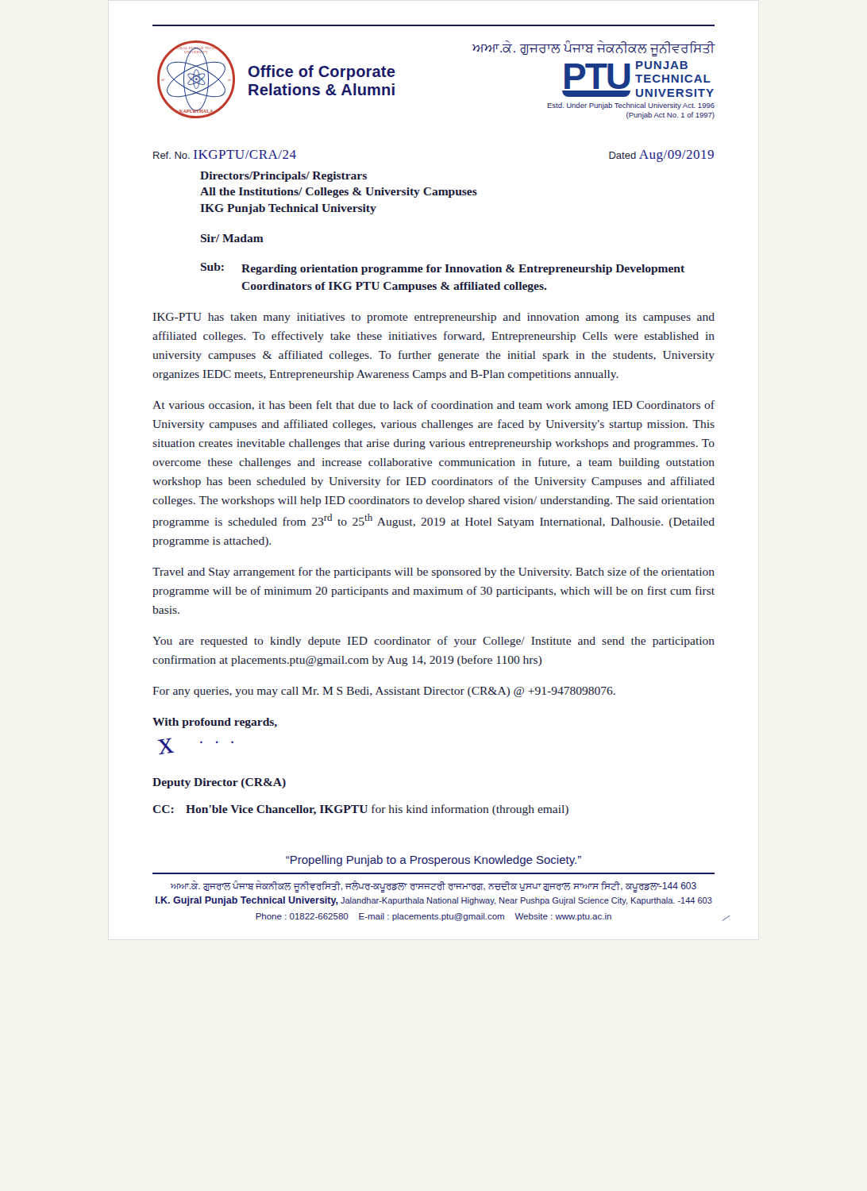I.K. GUJRAL PUNJAB TECHNICAL UNIVERSITY
⚛
ਆ
ਆ
KAPURTHALA
Office of Corporate Relations & Alumni
ਅਆ.ਕੇ. ਗੁਜਰਾਲ ਪੰਜਾਬ ਜੇਕਨੀਕਲ ਜੂਨੀਵਰਸਿਤੀ
PTU
PUNJAB
TECHNICAL
UNIVERSITY
Estd. Under Punjab Technical University Act. 1996
(Punjab Act No. 1 of 1997)
Ref. No. IKGPTU/CRA/24
Dated Aug/09/2019
Directors/Principals/ Registrars
All the Institutions/ Colleges & University Campuses
IKG Punjab Technical University
Sir/ Madam
Sub:
Regarding orientation programme for Innovation & Entrepreneurship Development Coordinators of IKG PTU Campuses & affiliated colleges.
IKG-PTU has taken many initiatives to promote entrepreneurship and innovation among its campuses and affiliated colleges. To effectively take these initiatives forward, Entrepreneurship Cells were established in university campuses & affiliated colleges. To further generate the initial spark in the students, University organizes IEDC meets, Entrepreneurship Awareness Camps and B-Plan competitions annually.
At various occasion, it has been felt that due to lack of coordination and team work among IED Coordinators of University campuses and affiliated colleges, various challenges are faced by University's startup mission. This situation creates inevitable challenges that arise during various entrepreneurship workshops and programmes. To overcome these challenges and increase collaborative communication in future, a team building outstation workshop has been scheduled by University for IED coordinators of the University Campuses and affiliated colleges. The workshops will help IED coordinators to develop shared vision/ understanding. The said orientation programme is scheduled from 23rd to 25th August, 2019 at Hotel Satyam International, Dalhousie. (Detailed programme is attached).
Travel and Stay arrangement for the participants will be sponsored by the University. Batch size of the orientation programme will be of minimum 20 participants and maximum of 30 participants, which will be on first cum first basis.
You are requested to kindly depute IED coordinator of your College/ Institute and send the participation confirmation at placements.ptu@gmail.com by Aug 14, 2019 (before 1100 hrs)
For any queries, you may call Mr. M S Bedi, Assistant Director (CR&A) @ +91-9478098076.
With profound regards,
x · · ·
Deputy Director (CR&A)
CC:
Hon'ble Vice Chancellor, IKGPTU for his kind information (through email)
“Propelling Punjab to a Prosperous Knowledge Society.”
ਅਆ.ਕੇ. ਗੁਜਰਾਲ ਪੰਜਾਬ ਜੇਕਨੀਕਲ ਜੂਨੀਵਰਸਿਤੀ, ਜਲੰਪਰ-ਕਪੂਰਡਲਾ ਰਾਸਜਟਰੀ ਰਾਜਮਾਰਗ, ਨਚਦੀਕ ਪੁਸਪਾ ਗੁਜਰਾਲ ਸਾਆਸ ਸਿਟੀ, ਕਪੂਰਡਲਾ-144 603
I.K. Gujral Punjab Technical University, Jalandhar-Kapurthala National Highway, Near Pushpa Gujral Science City, Kapurthala. -144 603
Phone : 01822-662580 E-mail : placements.ptu@gmail.com Website : www.ptu.ac.in
⁄